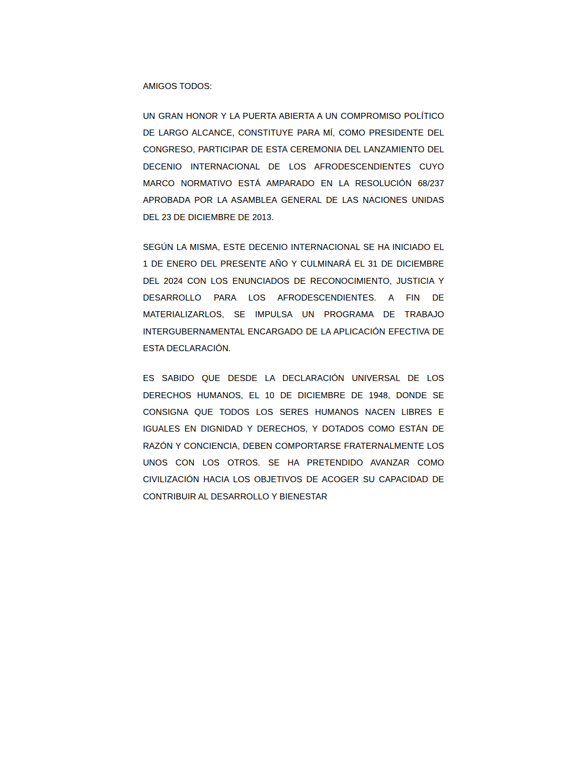Amigos todos:
Un gran honor y la puerta abierta a un compromiso político de largo alcance, constituye para mí, como Presidente del Congreso, participar de esta ceremonia del lanzamiento del Decenio Internacional de los Afrodescendientes cuyo marco normativo está amparado en la Resolución 68/237 aprobada por la Asamblea General de las Naciones Unidas del 23 de diciembre de 2013.
Según la misma, este Decenio Internacional se ha iniciado el 1 de enero del presente año y culminará el 31 de diciembre del 2024 con los enunciados de reconocimiento, justicia y desarrollo para los afrodescendientes. A fin de materializarlos, se impulsa un programa de trabajo intergubernamental encargado de la aplicación efectiva de esta declaración.
Es sabido que desde la Declaración Universal de los Derechos Humanos, el 10 de diciembre de 1948, donde se consigna que todos los seres humanos nacen libres e iguales en dignidad y derechos, y dotados como están de razón y conciencia, deben comportarse fraternalmente los unos con los otros. Se ha pretendido avanzar como civilización hacia los objetivos de acoger su capacidad de contribuir al desarrollo y bienestar